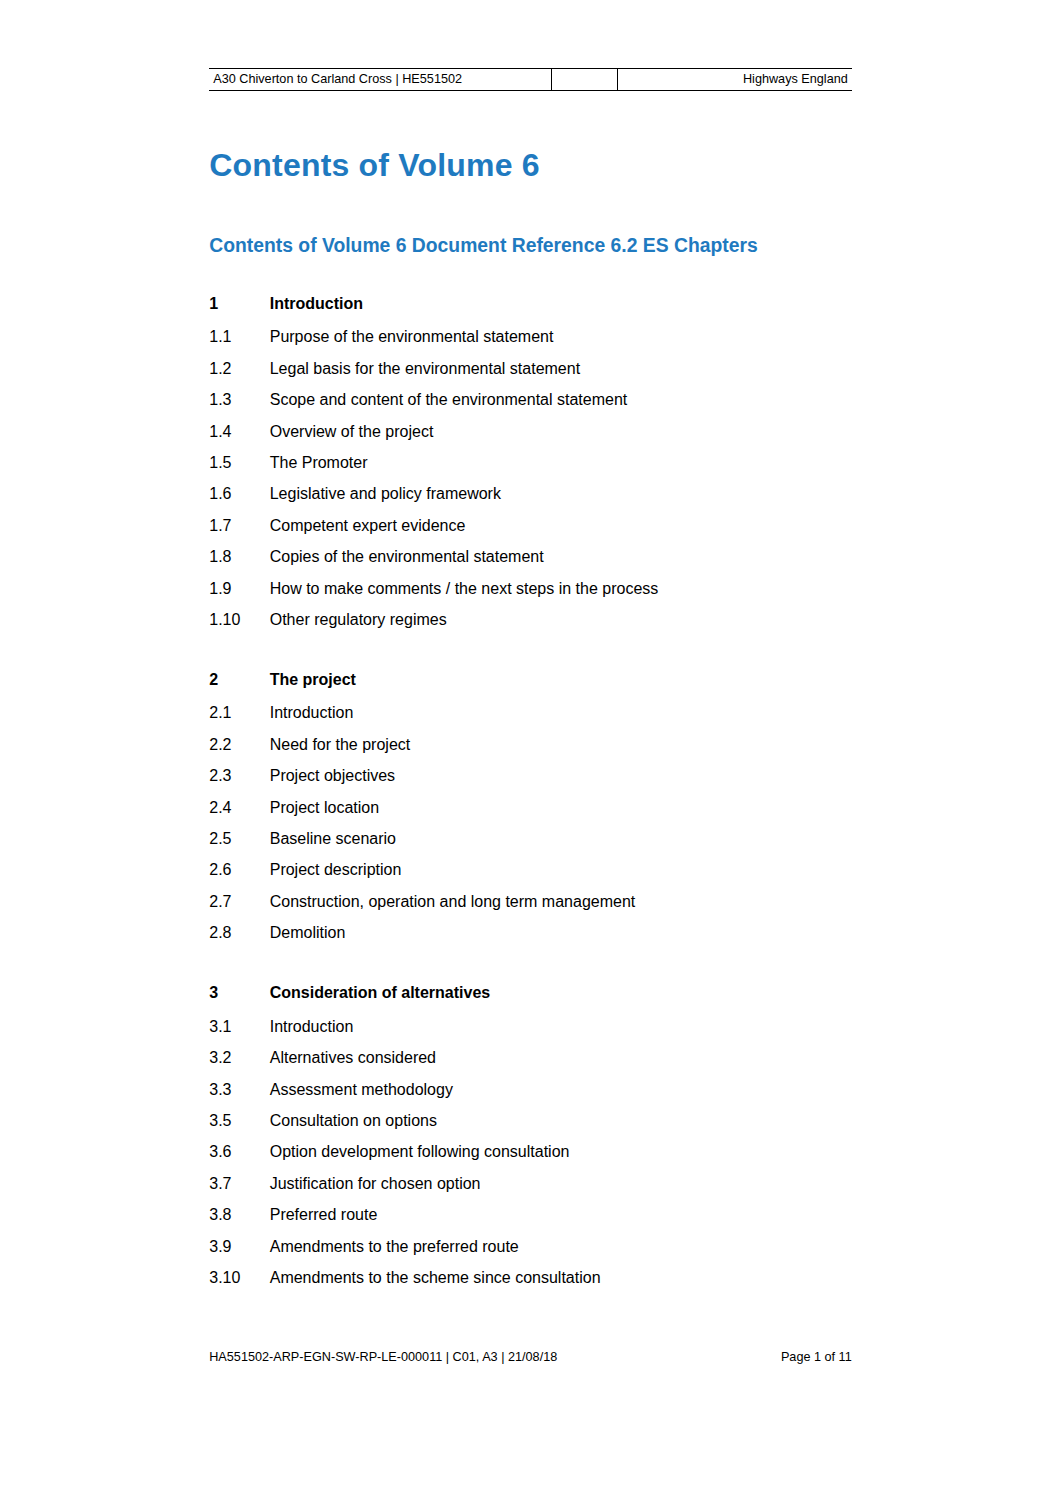A30 Chiverton to Carland Cross | HE551502
Highways England
Contents of Volume 6
Contents of Volume 6 Document Reference 6.2 ES Chapters
1 Introduction
1.1 Purpose of the environmental statement
1.2 Legal basis for the environmental statement
1.3 Scope and content of the environmental statement
1.4 Overview of the project
1.5 The Promoter
1.6 Legislative and policy framework
1.7 Competent expert evidence
1.8 Copies of the environmental statement
1.9 How to make comments / the next steps in the process
1.10 Other regulatory regimes
2 The project
2.1 Introduction
2.2 Need for the project
2.3 Project objectives
2.4 Project location
2.5 Baseline scenario
2.6 Project description
2.7 Construction, operation and long term management
2.8 Demolition
3 Consideration of alternatives
3.1 Introduction
3.2 Alternatives considered
3.3 Assessment methodology
3.5 Consultation on options
3.6 Option development following consultation
3.7 Justification for chosen option
3.8 Preferred route
3.9 Amendments to the preferred route
3.10 Amendments to the scheme since consultation
HA551502-ARP-EGN-SW-RP-LE-000011 | C01, A3 | 21/08/18
Page 1 of 11